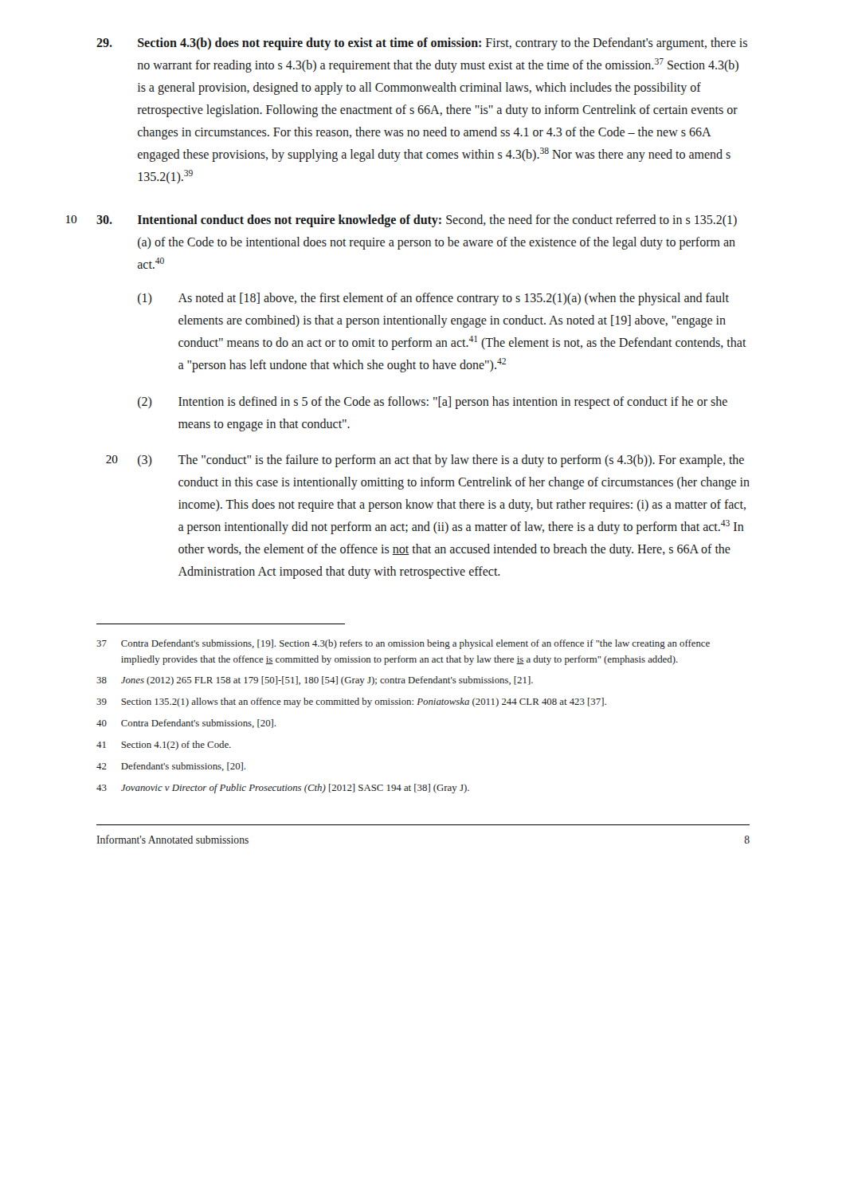29. Section 4.3(b) does not require duty to exist at time of omission: First, contrary to the Defendant's argument, there is no warrant for reading into s 4.3(b) a requirement that the duty must exist at the time of the omission.37 Section 4.3(b) is a general provision, designed to apply to all Commonwealth criminal laws, which includes the possibility of retrospective legislation. Following the enactment of s 66A, there "is" a duty to inform Centrelink of certain events or changes in circumstances. For this reason, there was no need to amend ss 4.1 or 4.3 of the Code – the new s 66A engaged these provisions, by supplying a legal duty that comes within s 4.3(b).38 Nor was there any need to amend s 135.2(1).39
10 30. Intentional conduct does not require knowledge of duty: Second, the need for the conduct referred to in s 135.2(1)(a) of the Code to be intentional does not require a person to be aware of the existence of the legal duty to perform an act.40
(1) As noted at [18] above, the first element of an offence contrary to s 135.2(1)(a) (when the physical and fault elements are combined) is that a person intentionally engage in conduct. As noted at [19] above, "engage in conduct" means to do an act or to omit to perform an act.41 (The element is not, as the Defendant contends, that a "person has left undone that which she ought to have done").42
(2) Intention is defined in s 5 of the Code as follows: "[a] person has intention in respect of conduct if he or she means to engage in that conduct".
20 (3) The "conduct" is the failure to perform an act that by law there is a duty to perform (s 4.3(b)). For example, the conduct in this case is intentionally omitting to inform Centrelink of her change of circumstances (her change in income). This does not require that a person know that there is a duty, but rather requires: (i) as a matter of fact, a person intentionally did not perform an act; and (ii) as a matter of law, there is a duty to perform that act.43 In other words, the element of the offence is not that an accused intended to breach the duty. Here, s 66A of the Administration Act imposed that duty with retrospective effect.
37 Contra Defendant's submissions, [19]. Section 4.3(b) refers to an omission being a physical element of an offence if "the law creating an offence impliedly provides that the offence is committed by omission to perform an act that by law there is a duty to perform" (emphasis added).
38 Jones (2012) 265 FLR 158 at 179 [50]-[51], 180 [54] (Gray J); contra Defendant's submissions, [21].
39 Section 135.2(1) allows that an offence may be committed by omission: Poniatowska (2011) 244 CLR 408 at 423 [37].
40 Contra Defendant's submissions, [20].
41 Section 4.1(2) of the Code.
42 Defendant's submissions, [20].
43 Jovanovic v Director of Public Prosecutions (Cth) [2012] SASC 194 at [38] (Gray J).
Informant's Annotated submissions 8